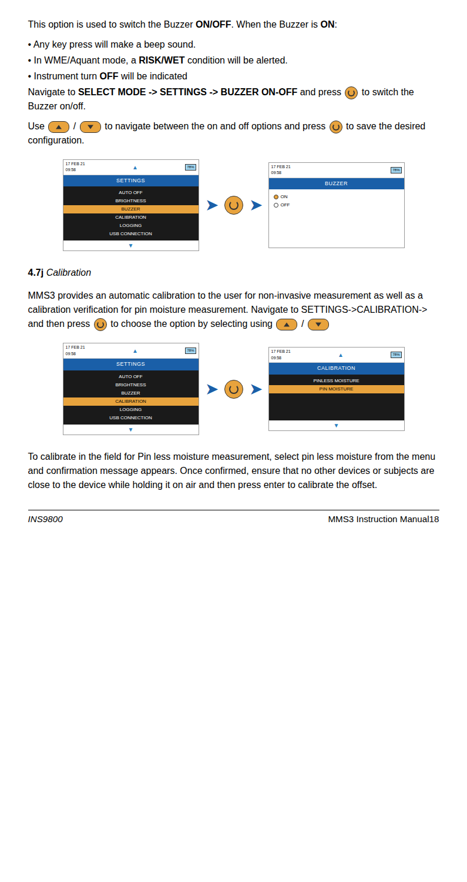This option is used to switch the Buzzer ON/OFF. When the Buzzer is ON:
• Any key press will make a beep sound.
• In WME/Aquant mode, a RISK/WET condition will be alerted.
• Instrument turn OFF will be indicated
Navigate to SELECT MODE -> SETTINGS -> BUZZER ON-OFF and press to switch the Buzzer on/off.
Use / to navigate between the on and off options and press to save the desired configuration.
17 FEB 21
09:58 ▲ 78%
SETTINGS
AUTO OFF
BRIGHTNESS
BUZZER
CALIBRATION
LOGGING
USB CONNECTION
▼
➤ ➤
17 FEB 21
09:58 78%
BUZZER
ON
OFF
4.7j Calibration
MMS3 provides an automatic calibration to the user for non-invasive measurement as well as a calibration verification for pin moisture measurement. Navigate to SETTINGS->CALIBRATION-> and then press to choose the option by selecting using /
17 FEB 21
09:58 ▲ 78%
SETTINGS
AUTO OFF
BRIGHTNESS
BUZZER
CALIBRATION
LOGGING
USB CONNECTION
▼
➤ ➤
17 FEB 21
09:58 ▲ 78%
CALIBRATION
PINLESS MOISTURE
PIN MOISTURE
▼
To calibrate in the field for Pin less moisture measurement, select pin less moisture from the menu and confirmation message appears. Once confirmed, ensure that no other devices or subjects are close to the device while holding it on air and then press enter to calibrate the offset.
INS9800 MMS3 Instruction Manual18